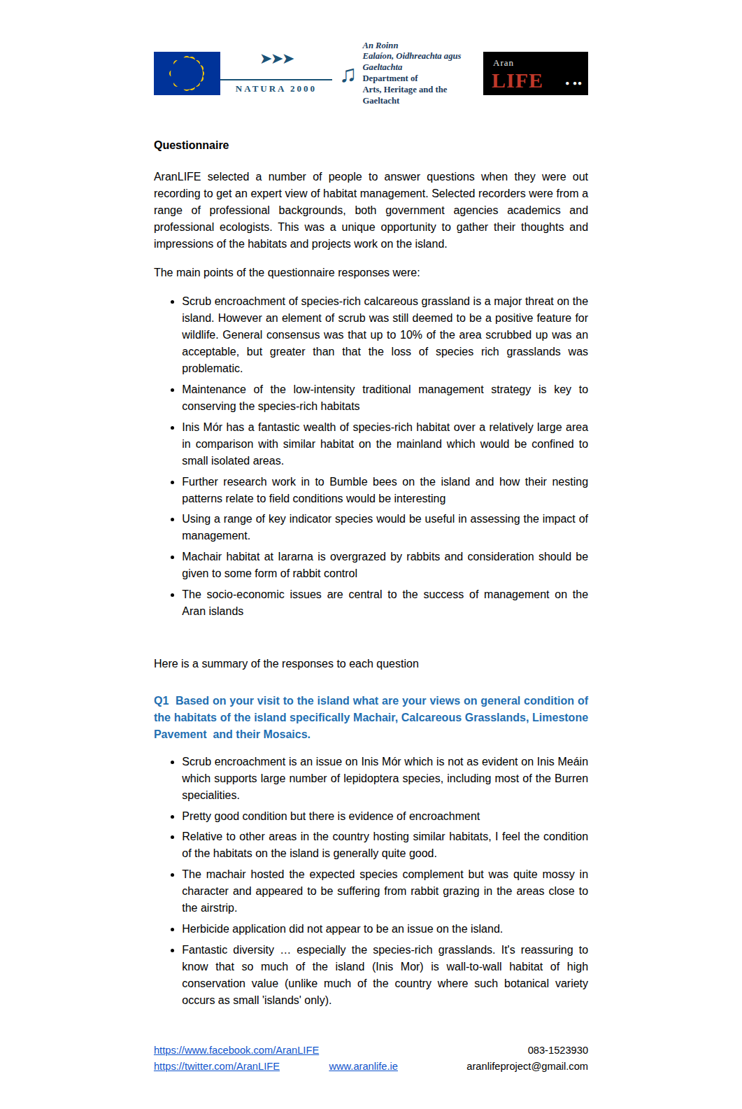➤➤➤
NATURA 2000
♫
An Roinn
Ealaíon, Oidhreachta agus Gaeltachta
Department of
Arts, Heritage and the Gaeltacht
Aran
LIFE
● ●●
Questionnaire
AranLIFE selected a number of people to answer questions when they were out recording to get an expert view of habitat management. Selected recorders were from a range of professional backgrounds, both government agencies academics and professional ecologists. This was a unique opportunity to gather their thoughts and impressions of the habitats and projects work on the island.
The main points of the questionnaire responses were:
Scrub encroachment of species-rich calcareous grassland is a major threat on the island. However an element of scrub was still deemed to be a positive feature for wildlife. General consensus was that up to 10% of the area scrubbed up was an acceptable, but greater than that the loss of species rich grasslands was problematic.
Maintenance of the low-intensity traditional management strategy is key to conserving the species-rich habitats
Inis Mór has a fantastic wealth of species-rich habitat over a relatively large area in comparison with similar habitat on the mainland which would be confined to small isolated areas.
Further research work in to Bumble bees on the island and how their nesting patterns relate to field conditions would be interesting
Using a range of key indicator species would be useful in assessing the impact of management.
Machair habitat at Iararna is overgrazed by rabbits and consideration should be given to some form of rabbit control
The socio-economic issues are central to the success of management on the Aran islands
Here is a summary of the responses to each question
Q1 Based on your visit to the island what are your views on general condition of the habitats of the island specifically Machair, Calcareous Grasslands, Limestone Pavement and their Mosaics.
Scrub encroachment is an issue on Inis Mór which is not as evident on Inis Meáin which supports large number of lepidoptera species, including most of the Burren specialities.
Pretty good condition but there is evidence of encroachment
Relative to other areas in the country hosting similar habitats, I feel the condition of the habitats on the island is generally quite good.
The machair hosted the expected species complement but was quite mossy in character and appeared to be suffering from rabbit grazing in the areas close to the airstrip.
Herbicide application did not appear to be an issue on the island.
Fantastic diversity … especially the species-rich grasslands. It's reassuring to know that so much of the island (Inis Mor) is wall-to-wall habitat of high conservation value (unlike much of the country where such botanical variety occurs as small 'islands' only).
https://www.facebook.com/AranLIFE
083-1523930
https://twitter.com/AranLIFE
www.aranlife.ie
aranlifeproject@gmail.com